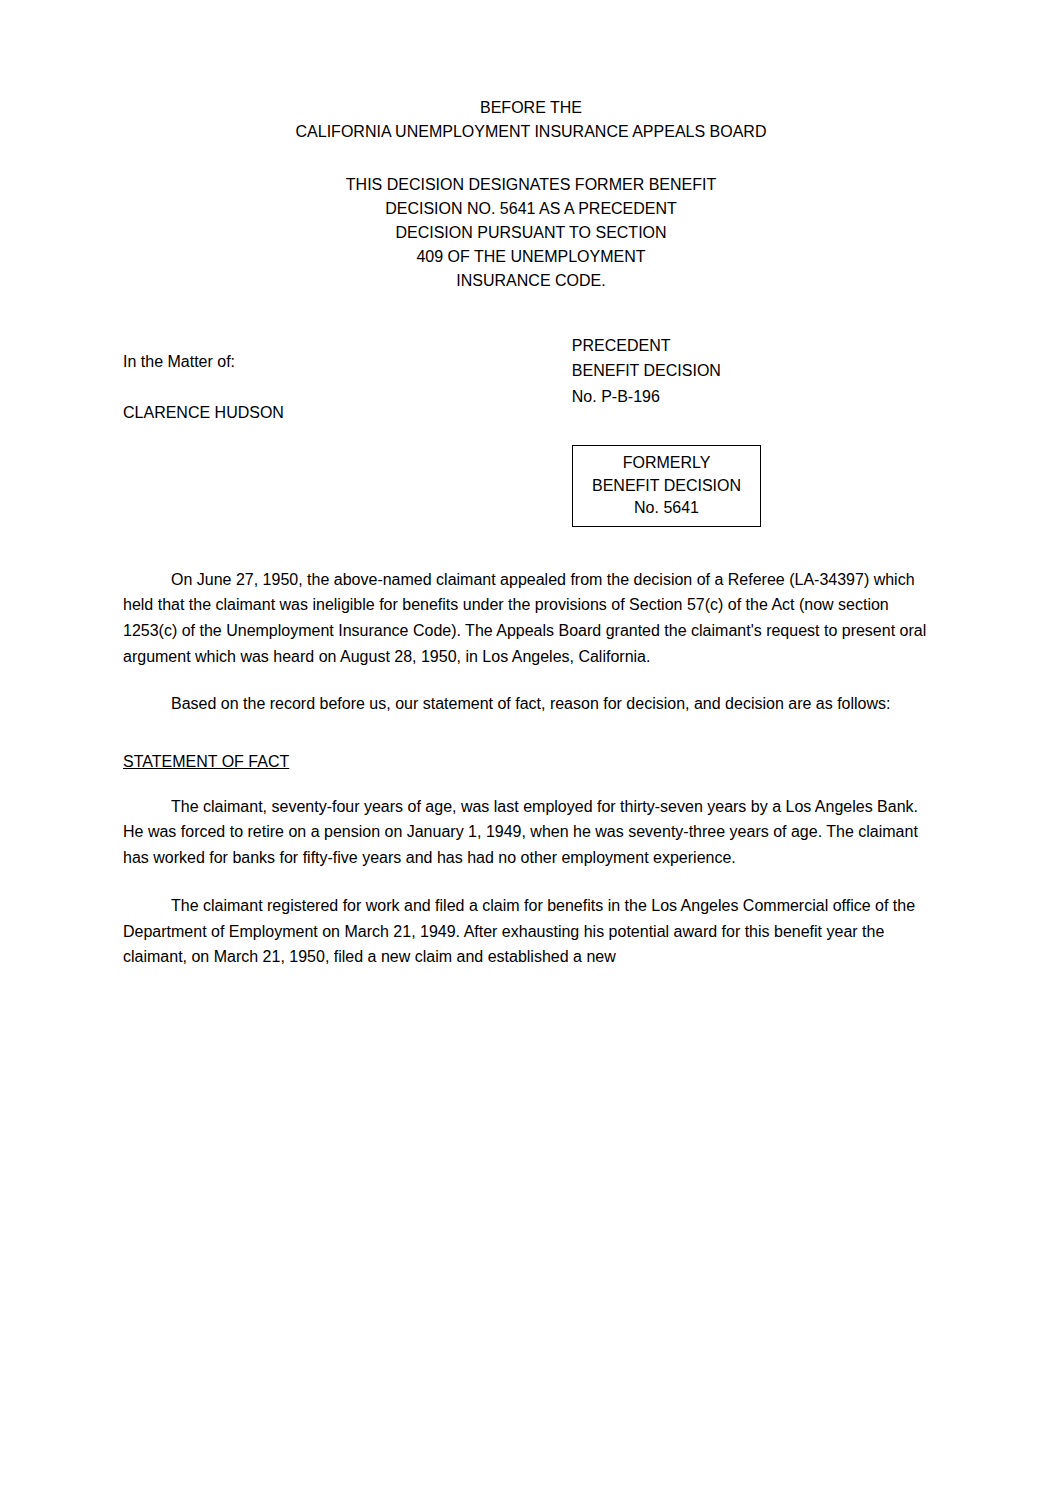BEFORE THE
CALIFORNIA UNEMPLOYMENT INSURANCE APPEALS BOARD
THIS DECISION DESIGNATES FORMER BENEFIT
DECISION NO. 5641 AS A PRECEDENT
DECISION PURSUANT TO SECTION
409 OF THE UNEMPLOYMENT
INSURANCE CODE.
In the Matter of:
CLARENCE HUDSON
PRECEDENT
BENEFIT DECISION
No. P-B-196
FORMERLY
BENEFIT DECISION
No. 5641
On June 27, 1950, the above-named claimant appealed from the decision of a Referee (LA-34397) which held that the claimant was ineligible for benefits under the provisions of Section 57(c) of the Act (now section 1253(c) of the Unemployment Insurance Code). The Appeals Board granted the claimant's request to present oral argument which was heard on August 28, 1950, in Los Angeles, California.
Based on the record before us, our statement of fact, reason for decision, and decision are as follows:
STATEMENT OF FACT
The claimant, seventy-four years of age, was last employed for thirty-seven years by a Los Angeles Bank. He was forced to retire on a pension on January 1, 1949, when he was seventy-three years of age. The claimant has worked for banks for fifty-five years and has had no other employment experience.
The claimant registered for work and filed a claim for benefits in the Los Angeles Commercial office of the Department of Employment on March 21, 1949. After exhausting his potential award for this benefit year the claimant, on March 21, 1950, filed a new claim and established a new